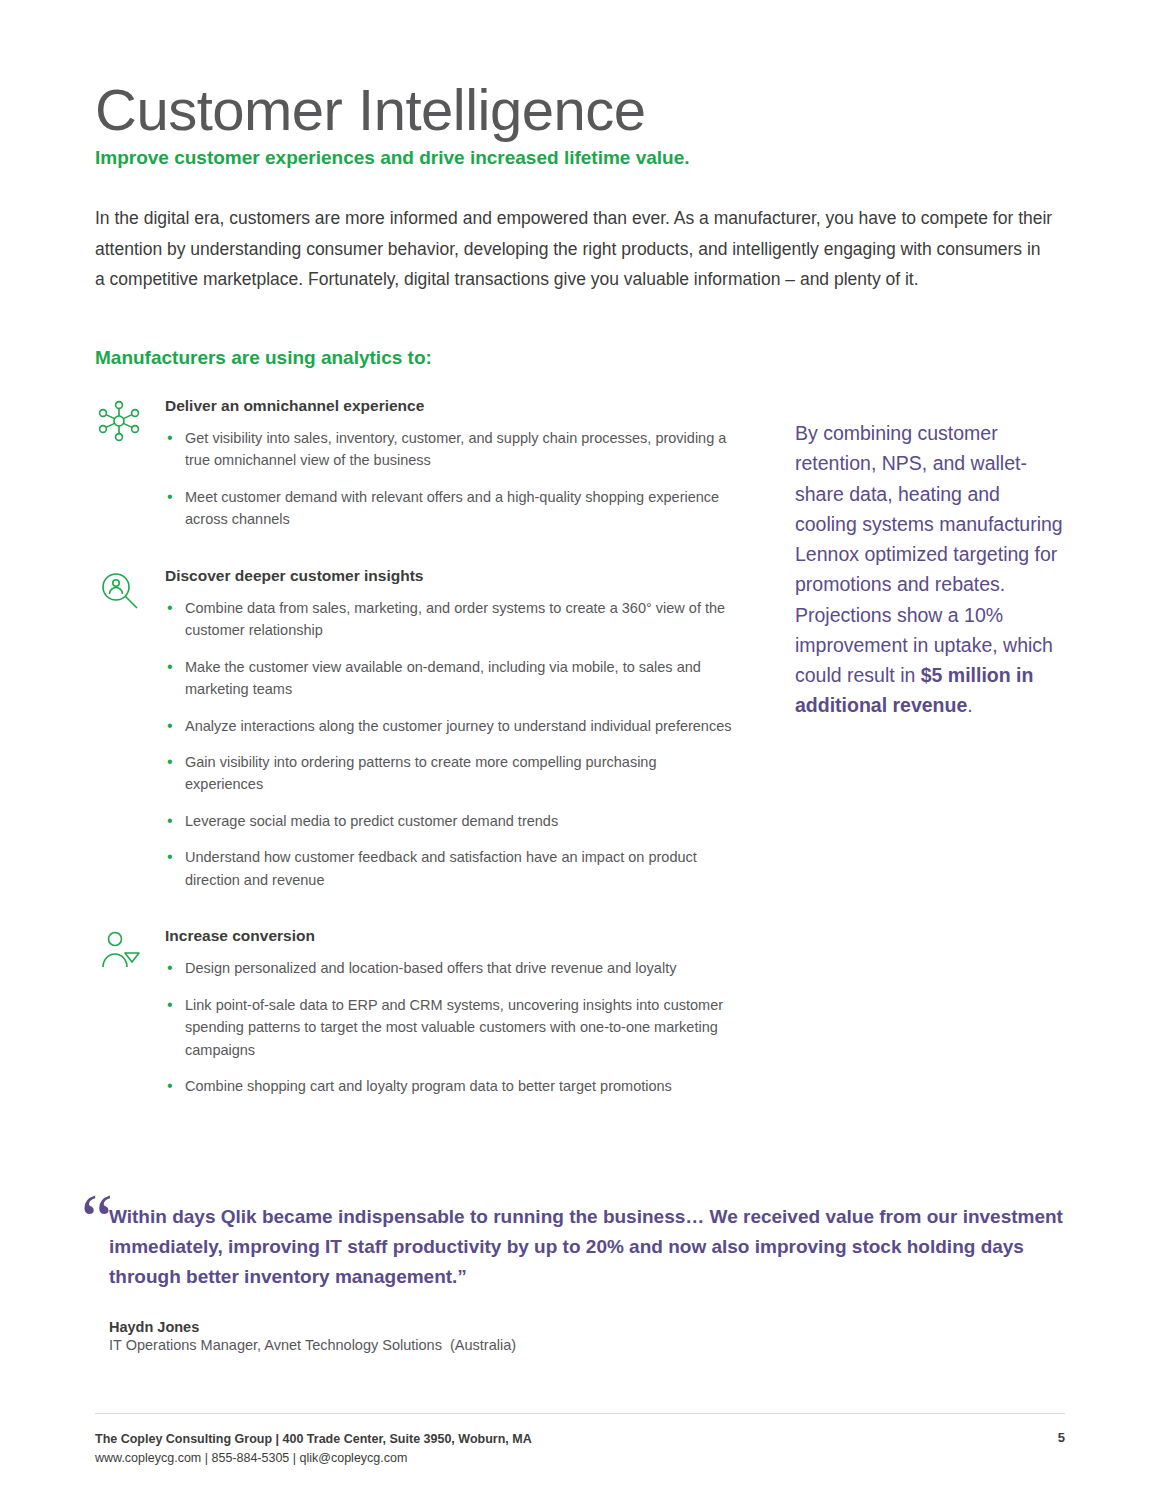Customer Intelligence
Improve customer experiences and drive increased lifetime value.
In the digital era, customers are more informed and empowered than ever. As a manufacturer, you have to compete for their attention by understanding consumer behavior, developing the right products, and intelligently engaging with consumers in a competitive marketplace. Fortunately, digital transactions give you valuable information – and plenty of it.
Manufacturers are using analytics to:
Deliver an omnichannel experience
Get visibility into sales, inventory, customer, and supply chain processes, providing a true omnichannel view of the business
Meet customer demand with relevant offers and a high-quality shopping experience across channels
Discover deeper customer insights
Combine data from sales, marketing, and order systems to create a 360° view of the customer relationship
Make the customer view available on-demand, including via mobile, to sales and marketing teams
Analyze interactions along the customer journey to understand individual preferences
Gain visibility into ordering patterns to create more compelling purchasing experiences
Leverage social media to predict customer demand trends
Understand how customer feedback and satisfaction have an impact on product direction and revenue
Increase conversion
Design personalized and location-based offers that drive revenue and loyalty
Link point-of-sale data to ERP and CRM systems, uncovering insights into customer spending patterns to target the most valuable customers with one-to-one marketing campaigns
Combine shopping cart and loyalty program data to better target promotions
By combining customer retention, NPS, and wallet-share data, heating and cooling systems manufacturing Lennox optimized targeting for promotions and rebates. Projections show a 10% improvement in uptake, which could result in $5 million in additional revenue.
“
Within days Qlik became indispensable to running the business… We received value from our investment immediately, improving IT staff productivity by up to 20% and now also improving stock holding days through better inventory management.”
Haydn Jones
IT Operations Manager, Avnet Technology Solutions (Australia)
The Copley Consulting Group | 400 Trade Center, Suite 3950, Woburn, MA
www.copleycg.com | 855-884-5305 | qlik@copleycg.com
5